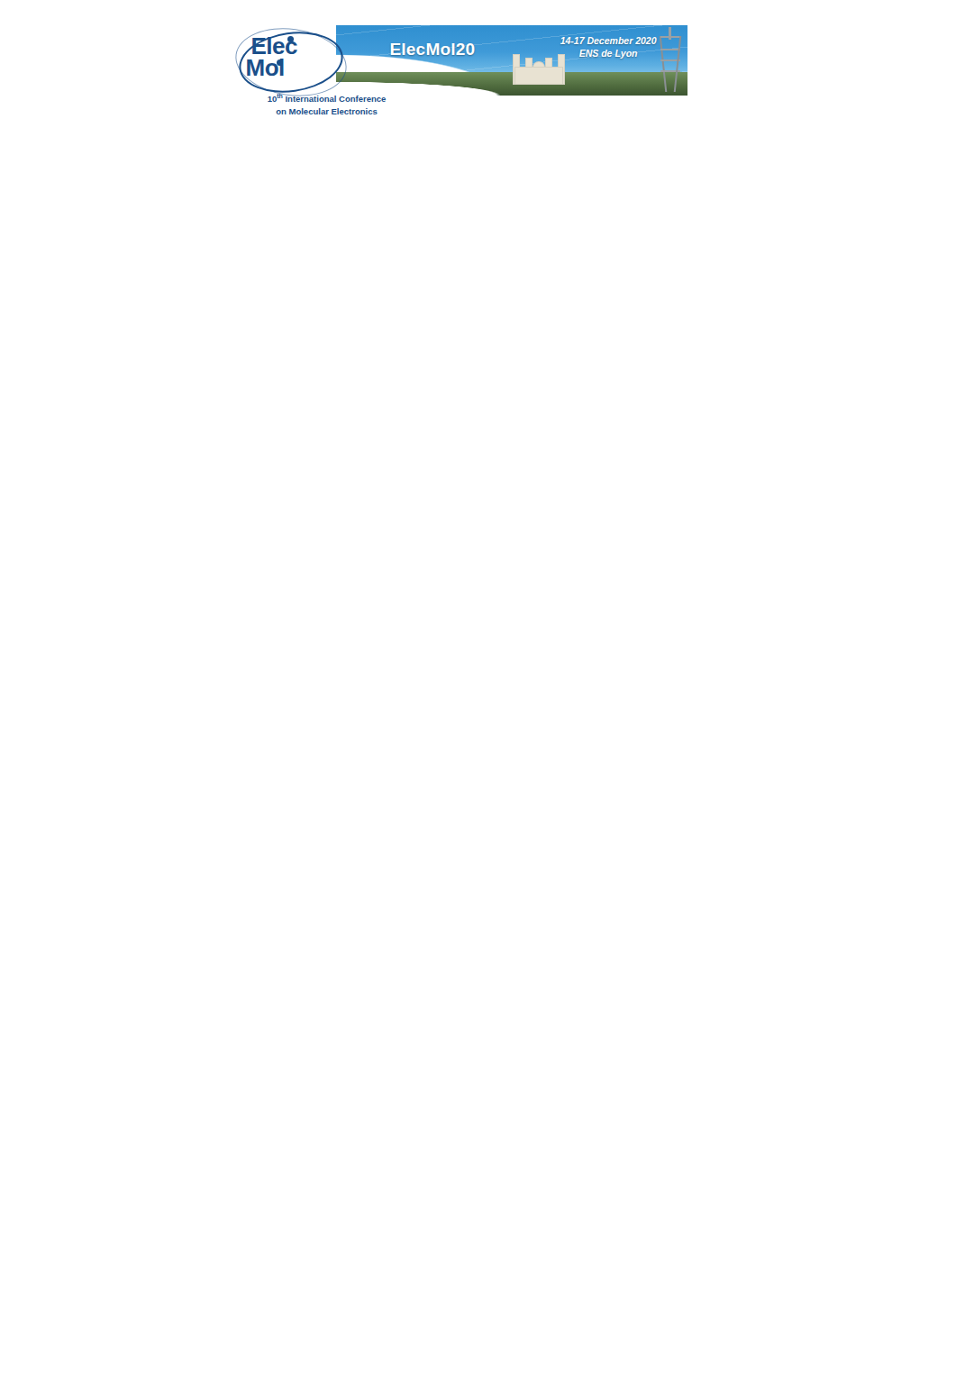Elec Mol
ElecMol20
14-17 December 2020
ENS de Lyon
10th International Conference
on Molecular Electronics